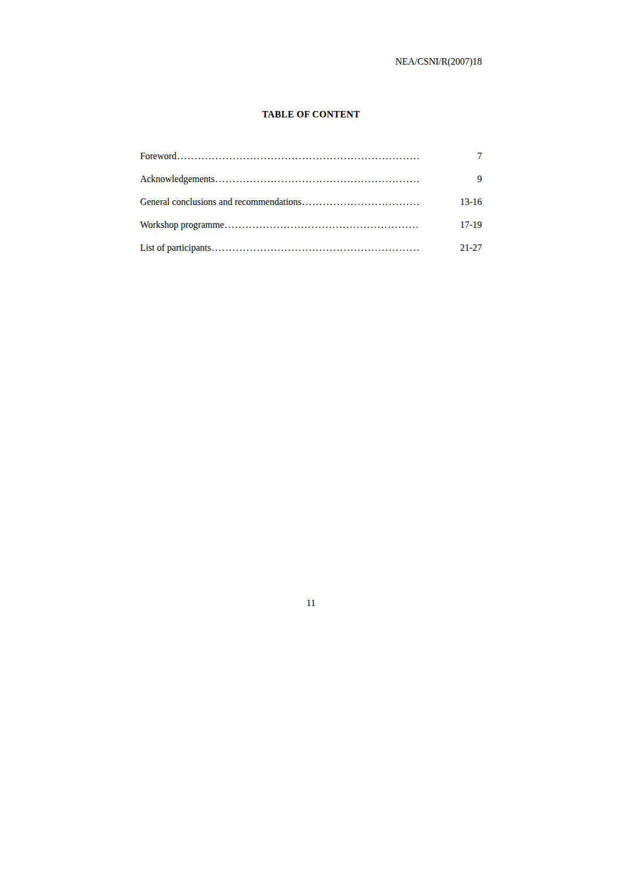NEA/CSNI/R(2007)18
TABLE OF CONTENT
Foreword .................................................................................................................................................................. 7
Acknowledgements .................................................................................................................................................................. 9
General conclusions and recommendations .................................................................................................................................................................. 13-16
Workshop programme .................................................................................................................................................................. 17-19
List of participants .................................................................................................................................................................. 21-27
11